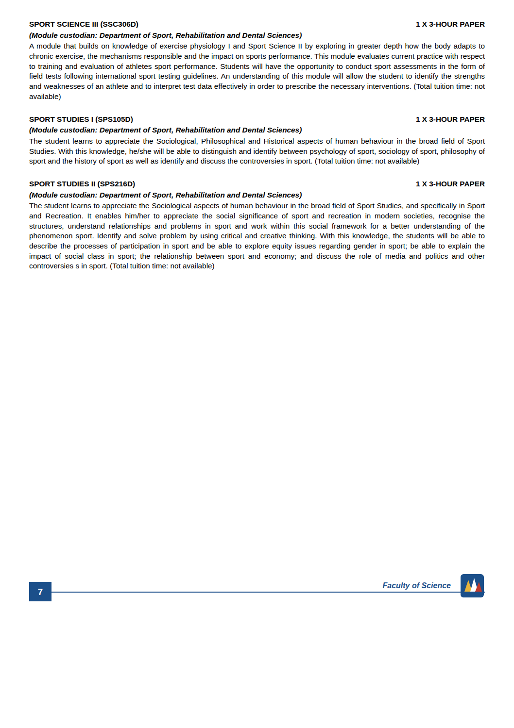Sport Science III (SSC306D) 1 x 3-hour paper
(Module custodian: Department of Sport, Rehabilitation and Dental Sciences)
A module that builds on knowledge of exercise physiology I and Sport Science II by exploring in greater depth how the body adapts to chronic exercise, the mechanisms responsible and the impact on sports performance. This module evaluates current practice with respect to training and evaluation of athletes sport performance. Students will have the opportunity to conduct sport assessments in the form of field tests following international sport testing guidelines. An understanding of this module will allow the student to identify the strengths and weaknesses of an athlete and to interpret test data effectively in order to prescribe the necessary interventions. (Total tuition time: not available)
Sport Studies I (SPS105D) 1 x 3-hour paper
(Module custodian: Department of Sport, Rehabilitation and Dental Sciences)
The student learns to appreciate the Sociological, Philosophical and Historical aspects of human behaviour in the broad field of Sport Studies. With this knowledge, he/she will be able to distinguish and identify between psychology of sport, sociology of sport, philosophy of sport and the history of sport as well as identify and discuss the controversies in sport. (Total tuition time: not available)
Sport Studies II (SPS216D) 1 x 3-hour paper
(Module custodian: Department of Sport, Rehabilitation and Dental Sciences)
The student learns to appreciate the Sociological aspects of human behaviour in the broad field of Sport Studies, and specifically in Sport and Recreation. It enables him/her to appreciate the social significance of sport and recreation in modern societies, recognise the structures, understand relationships and problems in sport and work within this social framework for a better understanding of the phenomenon sport. Identify and solve problem by using critical and creative thinking. With this knowledge, the students will be able to describe the processes of participation in sport and be able to explore equity issues regarding gender in sport; be able to explain the impact of social class in sport; the relationship between sport and economy; and discuss the role of media and politics and other controversies s in sport. (Total tuition time: not available)
7
Faculty of Science